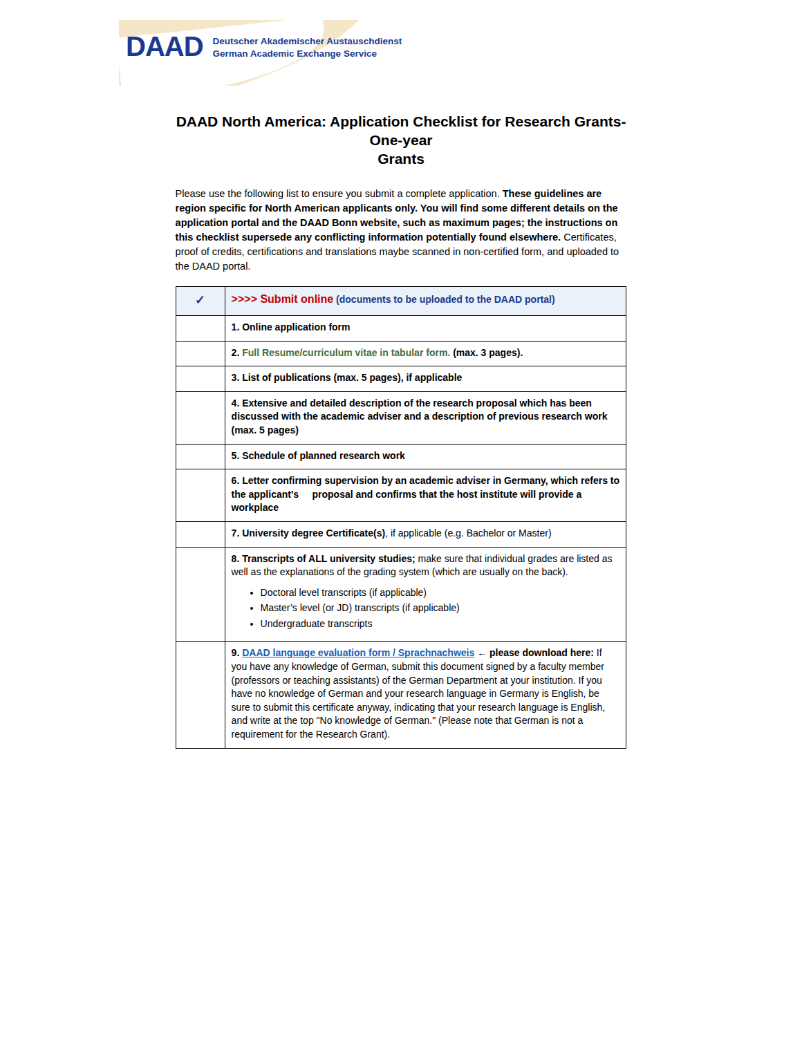DAAD
Deutscher Akademischer Austauschdienst
German Academic Exchange Service
DAAD North America: Application Checklist for Research Grants-One-year
Grants
Please use the following list to ensure you submit a complete application. These guidelines are region specific for North American applicants only. You will find some different details on the application portal and the DAAD Bonn website, such as maximum pages; the instructions on this checklist supersede any conflicting information potentially found elsewhere. Certificates, proof of credits, certifications and translations maybe scanned in non-certified form, and uploaded to the DAAD portal.
| ✓ | >>>> Submit online (documents to be uploaded to the DAAD portal) |
| | 1. Online application form |
| | 2. Full Resume/curriculum vitae in tabular form. (max. 3 pages). |
| | 3. List of publications (max. 5 pages), if applicable |
| | 4. Extensive and detailed description of the research proposal which has been discussed with the academic adviser and a description of previous research work (max. 5 pages) |
| | 5. Schedule of planned research work |
| | 6. Letter confirming supervision by an academic adviser in Germany, which refers to the applicant's proposal and confirms that the host institute will provide a workplace |
| | 7. University degree Certificate(s) , if applicable (e.g. Bachelor or Master) |
| | 8. Transcripts of ALL university studies; make sure that individual grades are listed as well as the explanations of the grading system (which are usually on the back). Doctoral level transcripts (if applicable) Master’s level (or JD) transcripts (if applicable) Undergraduate transcripts |
| | 9. DAAD language evaluation form / Sprachnachweis ← please download here: If you have any knowledge of German, submit this document signed by a faculty member (professors or teaching assistants) of the German Department at your institution. If you have no knowledge of German and your research language in Germany is English, be sure to submit this certificate anyway, indicating that your research language is English, and write at the top "No knowledge of German." (Please note that German is not a requirement for the Research Grant). |